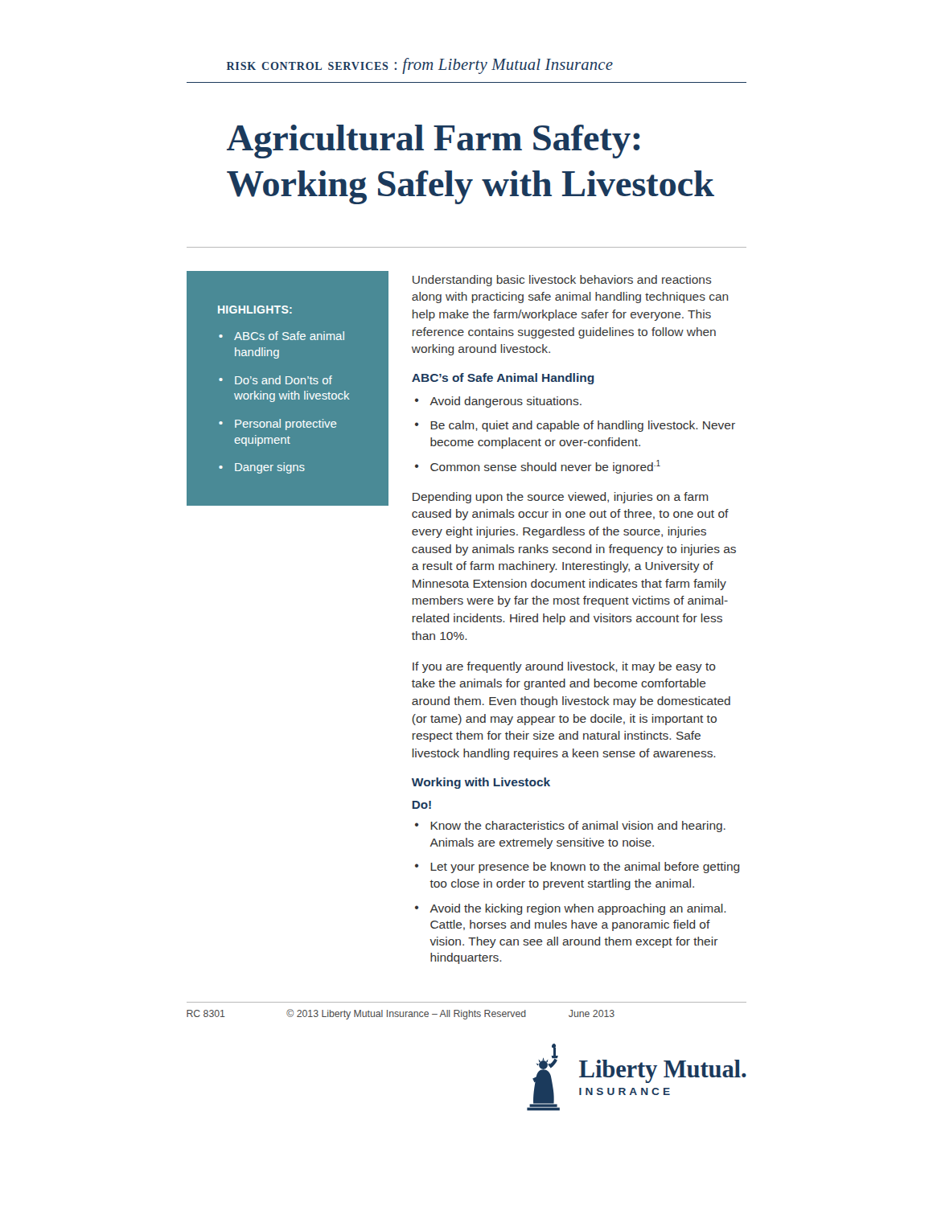RISK CONTROL SERVICES : from Liberty Mutual Insurance
Agricultural Farm Safety:
Working Safely with Livestock
Highlights:
ABCs of Safe animal handling
Do’s and Don’ts of working with livestock
Personal protective equipment
Danger signs
Understanding basic livestock behaviors and reactions along with practicing safe animal handling techniques can help make the farm/workplace safer for everyone. This reference contains suggested guidelines to follow when working around livestock.
ABC’s of Safe Animal Handling
Avoid dangerous situations.
Be calm, quiet and capable of handling livestock. Never become complacent or over-confident.
Common sense should never be ignored.1
Depending upon the source viewed, injuries on a farm caused by animals occur in one out of three, to one out of every eight injuries. Regardless of the source, injuries caused by animals ranks second in frequency to injuries as a result of farm machinery. Interestingly, a University of Minnesota Extension document indicates that farm family members were by far the most frequent victims of animal-related incidents. Hired help and visitors account for less than 10%.
If you are frequently around livestock, it may be easy to take the animals for granted and become comfortable around them. Even though livestock may be domesticated (or tame) and may appear to be docile, it is important to respect them for their size and natural instincts. Safe livestock handling requires a keen sense of awareness.
Working with Livestock
Do!
Know the characteristics of animal vision and hearing. Animals are extremely sensitive to noise.
Let your presence be known to the animal before getting too close in order to prevent startling the animal.
Avoid the kicking region when approaching an animal. Cattle, horses and mules have a panoramic field of vision. They can see all around them except for their hindquarters.
RC 8301 © 2013 Liberty Mutual Insurance – All Rights Reserved June 2013
Liberty Mutual. INSURANCE